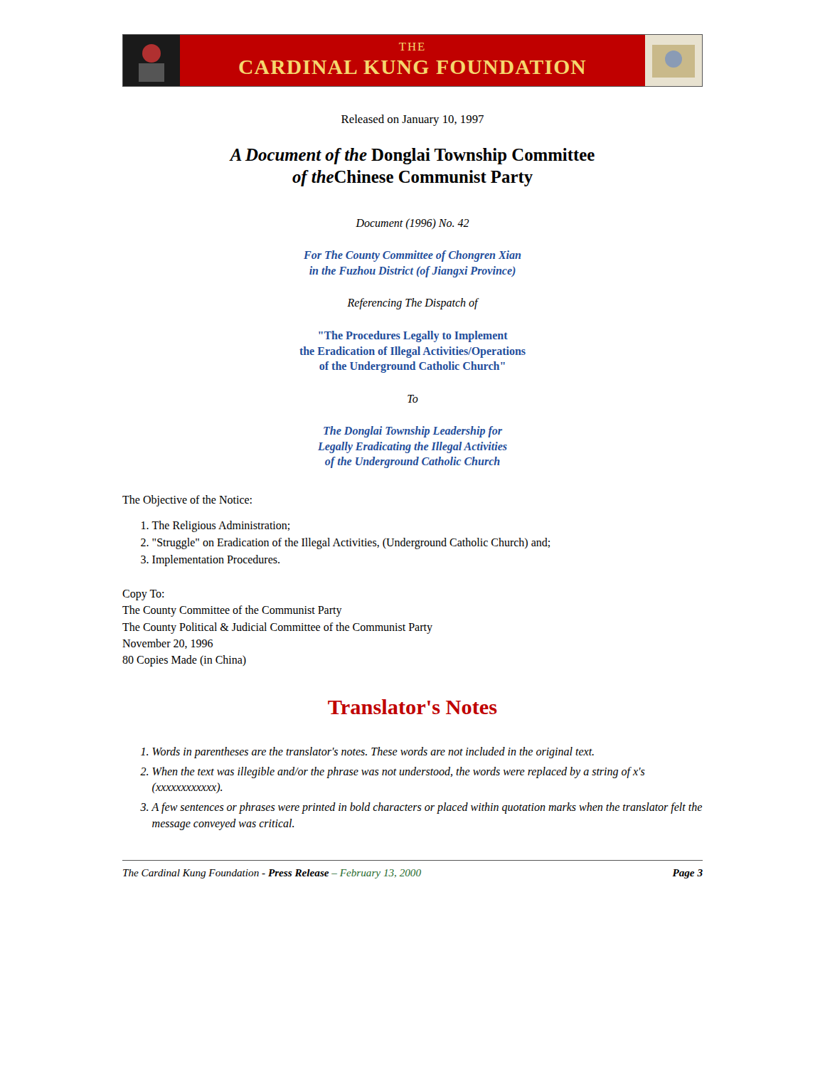THE
CARDINAL KUNG FOUNDATION
Released on January 10, 1997
A Document of the Donglai Township Committee
of the Chinese Communist Party
Document (1996) No. 42
For The County Committee of Chongren Xian
in the Fuzhou District (of Jiangxi Province)
Referencing The Dispatch of
"The Procedures Legally to Implement
the Eradication of Illegal Activities/Operations
of the Underground Catholic Church"
To
The Donglai Township Leadership for
Legally Eradicating the Illegal Activities
of the Underground Catholic Church
The Objective of the Notice:
The Religious Administration;
"Struggle" on Eradication of the Illegal Activities, (Underground Catholic Church) and;
Implementation Procedures.
Copy To:
The County Committee of the Communist Party
The County Political & Judicial Committee of the Communist Party
November 20, 1996
80 Copies Made (in China)
Translator's Notes
Words in parentheses are the translator's notes. These words are not included in the original text.
When the text was illegible and/or the phrase was not understood, the words were replaced by a string of x's (xxxxxxxxxxxx).
A few sentences or phrases were printed in bold characters or placed within quotation marks when the translator felt the message conveyed was critical.
The Cardinal Kung Foundation - Press Release – February 13, 2000
Page 3